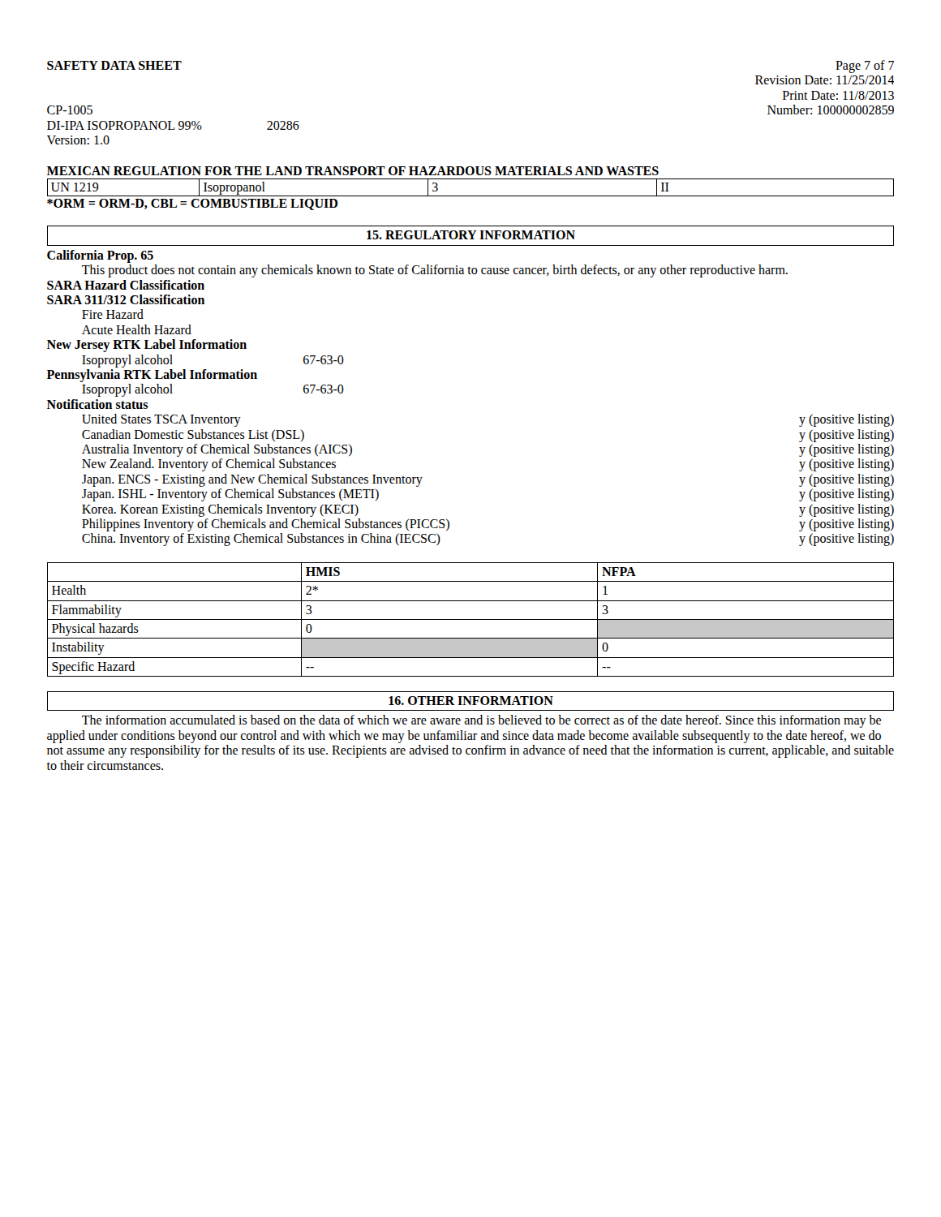SAFETY DATA SHEET
CP-1005
DI-IPA ISOPROPANOL 99% 20286
Version: 1.0
Page 7 of 7
Revision Date: 11/25/2014
Print Date: 11/8/2013
Number: 100000002859
MEXICAN REGULATION FOR THE LAND TRANSPORT OF HAZARDOUS MATERIALS AND WASTES
| UN 1219 | Isopropanol | 3 | II |
*ORM = ORM-D, CBL = COMBUSTIBLE LIQUID
15. REGULATORY INFORMATION
California Prop. 65
This product does not contain any chemicals known to State of California to cause cancer, birth defects, or any other reproductive harm.
SARA Hazard Classification
SARA 311/312 Classification
Fire Hazard
Acute Health Hazard
New Jersey RTK Label Information
Isopropyl alcohol 67-63-0
Pennsylvania RTK Label Information
Isopropyl alcohol 67-63-0
Notification status
United States TSCA Inventory y (positive listing)
Canadian Domestic Substances List (DSL) y (positive listing)
Australia Inventory of Chemical Substances (AICS) y (positive listing)
New Zealand. Inventory of Chemical Substances y (positive listing)
Japan. ENCS - Existing and New Chemical Substances Inventory y (positive listing)
Japan. ISHL - Inventory of Chemical Substances (METI) y (positive listing)
Korea. Korean Existing Chemicals Inventory (KECI) y (positive listing)
Philippines Inventory of Chemicals and Chemical Substances (PICCS) y (positive listing)
China. Inventory of Existing Chemical Substances in China (IECSC) y (positive listing)
| | HMIS | NFPA |
| Health | 2* | 1 |
| Flammability | 3 | 3 |
| Physical hazards | 0 | |
| Instability | | 0 |
| Specific Hazard | -- | -- |
16. OTHER INFORMATION
The information accumulated is based on the data of which we are aware and is believed to be correct as of the date hereof. Since this information may be applied under conditions beyond our control and with which we may be unfamiliar and since data made become available subsequently to the date hereof, we do not assume any responsibility for the results of its use. Recipients are advised to confirm in advance of need that the information is current, applicable, and suitable to their circumstances.